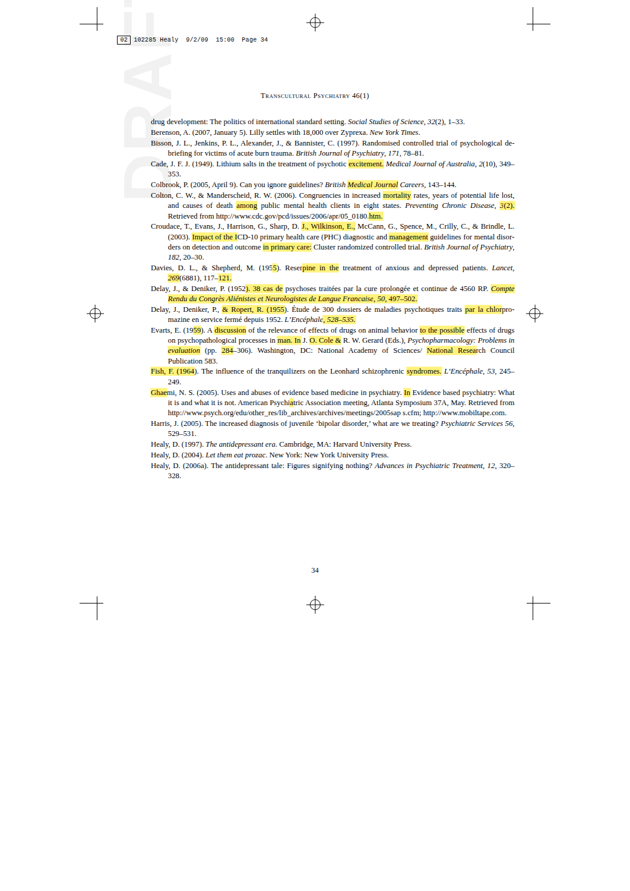02102285 Healy 9/2/09 15:00 Page 34
DRAFT
Transcultural Psychiatry 46(1)
drug development: The politics of international standard setting. Social Studies of Science, 32(2), 1–33.
Berenson, A. (2007, January 5). Lilly settles with 18,000 over Zyprexa. New York Times.
Bisson, J. L., Jenkins, P. L., Alexander, J., & Bannister, C. (1997). Randomised controlled trial of psychological debriefing for victims of acute burn trauma. British Journal of Psychiatry, 171, 78–81.
Cade, J. F. J. (1949). Lithium salts in the treatment of psychotic excitement. Medical Journal of Australia, 2(10), 349–353.
Colbrook, P. (2005, April 9). Can you ignore guidelines? British Medical Journal Careers, 143–144.
Colton, C. W., & Manderscheid, R. W. (2006). Congruencies in increased mortality rates, years of potential life lost, and causes of death among public mental health clients in eight states. Preventing Chronic Disease, 3(2). Retrieved from http://www.cdc.gov/pcd/issues/2006/apr/05_0180.htm.
Croudace, T., Evans, J., Harrison, G., Sharp, D. J., Wilkinson, E., McCann, G., Spence, M., Crilly, C., & Brindle, L. (2003). Impact of the ICD-10 primary health care (PHC) diagnostic and management guidelines for mental disorders on detection and outcome in primary care: Cluster randomized controlled trial. British Journal of Psychiatry, 182, 20–30.
Davies, D. L., & Shepherd, M. (1955). Reserpine in the treatment of anxious and depressed patients. Lancet, 269(6881), 117–121.
Delay, J., & Deniker, P. (1952). 38 cas de psychoses traitées par la cure prolongée et continue de 4560 RP. Compte Rendu du Congrès Aliénistes et Neurologistes de Langue Francaise, 50, 497–502.
Delay, J., Deniker, P., & Ropert, R. (1955). Étude de 300 dossiers de maladies psychotiques traits par la chlorpromazine en service fermé depuis 1952. L’Encéphale, 528–535.
Evarts, E. (1959). A discussion of the relevance of effects of drugs on animal behavior to the possible effects of drugs on psychopathological processes in man. In J. O. Cole & R. W. Gerard (Eds.), Psychopharmacology: Problems in evaluation (pp. 284–306). Washington, DC: National Academy of Sciences/ National Research Council Publication 583.
Fish, F. (1964). The influence of the tranquilizers on the Leonhard schizophrenic syndromes. L’Encéphale, 53, 245–249.
Ghaemi, N. S. (2005). Uses and abuses of evidence based medicine in psychiatry. In Evidence based psychiatry: What it is and what it is not. American Psychiatric Association meeting, Atlanta Symposium 37A, May. Retrieved from http://www.psych.org/edu/other_res/lib_archives/archives/meetings/2005sap s.cfm; http://www.mobiltape.com.
Harris, J. (2005). The increased diagnosis of juvenile ‘bipolar disorder,’ what are we treating? Psychiatric Services 56, 529–531.
Healy, D. (1997). The antidepressant era. Cambridge, MA: Harvard University Press.
Healy, D. (2004). Let them eat prozac. New York: New York University Press.
Healy, D. (2006a). The antidepressant tale: Figures signifying nothing? Advances in Psychiatric Treatment, 12, 320–328.
34